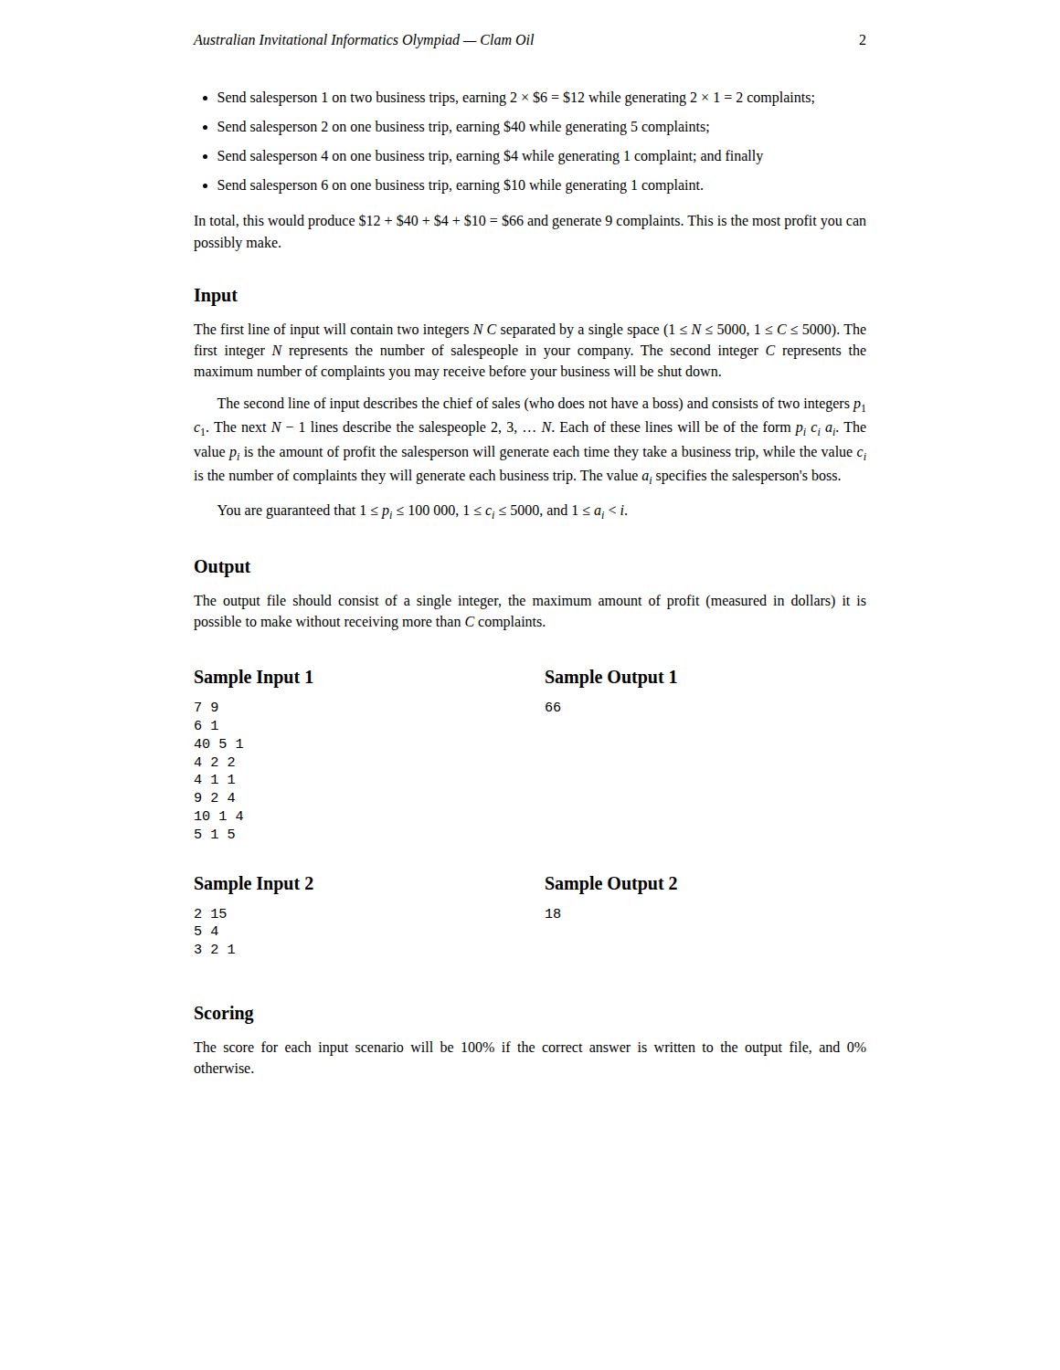Australian Invitational Informatics Olympiad — Clam Oil 2
Send salesperson 1 on two business trips, earning 2 × $6 = $12 while generating 2 × 1 = 2 complaints;
Send salesperson 2 on one business trip, earning $40 while generating 5 complaints;
Send salesperson 4 on one business trip, earning $4 while generating 1 complaint; and finally
Send salesperson 6 on one business trip, earning $10 while generating 1 complaint.
In total, this would produce $12 + $40 + $4 + $10 = $66 and generate 9 complaints. This is the most profit you can possibly make.
Input
The first line of input will contain two integers N C separated by a single space (1 ≤ N ≤ 5000, 1 ≤ C ≤ 5000). The first integer N represents the number of salespeople in your company. The second integer C represents the maximum number of complaints you may receive before your business will be shut down.
The second line of input describes the chief of sales (who does not have a boss) and consists of two integers p1 c1. The next N − 1 lines describe the salespeople 2, 3, … N. Each of these lines will be of the form pi ci ai. The value pi is the amount of profit the salesperson will generate each time they take a business trip, while the value ci is the number of complaints they will generate each business trip. The value ai specifies the salesperson's boss.
You are guaranteed that 1 ≤ pi ≤ 100 000, 1 ≤ ci ≤ 5000, and 1 ≤ ai < i.
Output
The output file should consist of a single integer, the maximum amount of profit (measured in dollars) it is possible to make without receiving more than C complaints.
Sample Input 1
7 9
6 1
40 5 1
4 2 2
4 1 1
9 2 4
10 1 4
5 1 5
Sample Output 1
66
Sample Input 2
2 15
5 4
3 2 1
Sample Output 2
18
Scoring
The score for each input scenario will be 100% if the correct answer is written to the output file, and 0% otherwise.